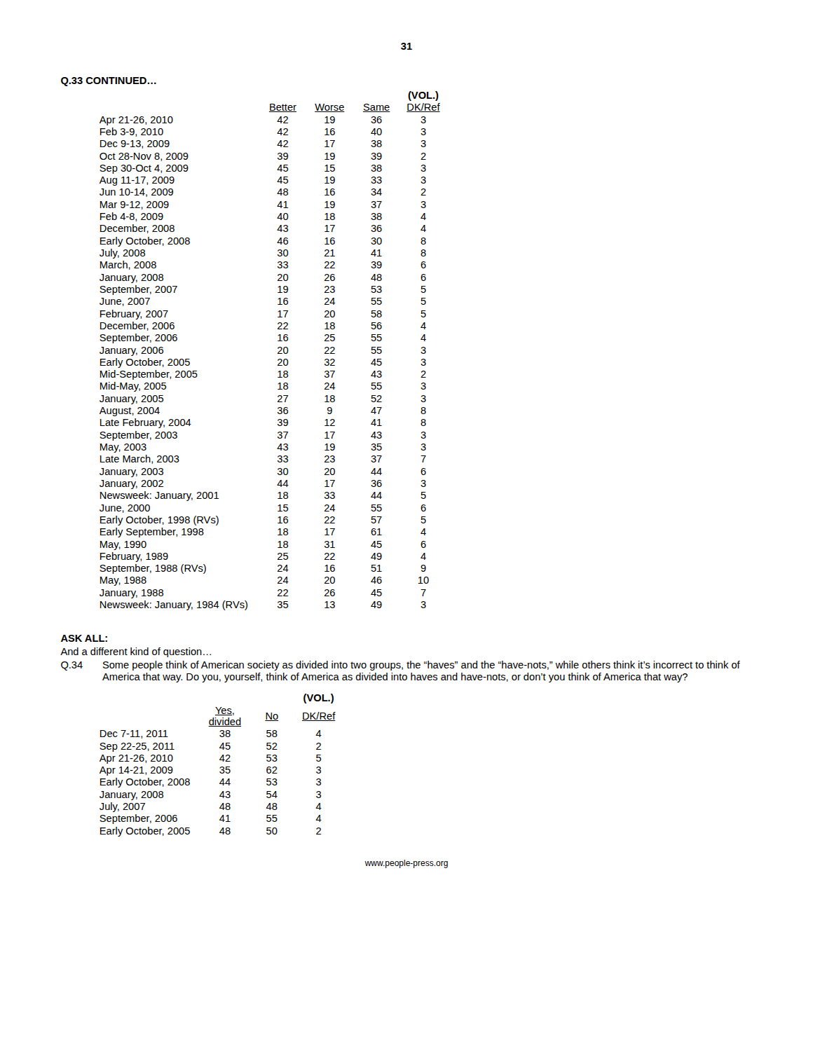31
Q.33 CONTINUED…
| | | | | (VOL.) |
| | Better | Worse | Same | DK/Ref |
| Apr 21-26, 2010 | 42 | 19 | 36 | 3 |
| Feb 3-9, 2010 | 42 | 16 | 40 | 3 |
| Dec 9-13, 2009 | 42 | 17 | 38 | 3 |
| Oct 28-Nov 8, 2009 | 39 | 19 | 39 | 2 |
| Sep 30-Oct 4, 2009 | 45 | 15 | 38 | 3 |
| Aug 11-17, 2009 | 45 | 19 | 33 | 3 |
| Jun 10-14, 2009 | 48 | 16 | 34 | 2 |
| Mar 9-12, 2009 | 41 | 19 | 37 | 3 |
| Feb 4-8, 2009 | 40 | 18 | 38 | 4 |
| December, 2008 | 43 | 17 | 36 | 4 |
| Early October, 2008 | 46 | 16 | 30 | 8 |
| July, 2008 | 30 | 21 | 41 | 8 |
| March, 2008 | 33 | 22 | 39 | 6 |
| January, 2008 | 20 | 26 | 48 | 6 |
| September, 2007 | 19 | 23 | 53 | 5 |
| June, 2007 | 16 | 24 | 55 | 5 |
| February, 2007 | 17 | 20 | 58 | 5 |
| December, 2006 | 22 | 18 | 56 | 4 |
| September, 2006 | 16 | 25 | 55 | 4 |
| January, 2006 | 20 | 22 | 55 | 3 |
| Early October, 2005 | 20 | 32 | 45 | 3 |
| Mid-September, 2005 | 18 | 37 | 43 | 2 |
| Mid-May, 2005 | 18 | 24 | 55 | 3 |
| January, 2005 | 27 | 18 | 52 | 3 |
| August, 2004 | 36 | 9 | 47 | 8 |
| Late February, 2004 | 39 | 12 | 41 | 8 |
| September, 2003 | 37 | 17 | 43 | 3 |
| May, 2003 | 43 | 19 | 35 | 3 |
| Late March, 2003 | 33 | 23 | 37 | 7 |
| January, 2003 | 30 | 20 | 44 | 6 |
| January, 2002 | 44 | 17 | 36 | 3 |
| Newsweek: January, 2001 | 18 | 33 | 44 | 5 |
| June, 2000 | 15 | 24 | 55 | 6 |
| Early October, 1998 (RVs) | 16 | 22 | 57 | 5 |
| Early September, 1998 | 18 | 17 | 61 | 4 |
| May, 1990 | 18 | 31 | 45 | 6 |
| February, 1989 | 25 | 22 | 49 | 4 |
| September, 1988 (RVs) | 24 | 16 | 51 | 9 |
| May, 1988 | 24 | 20 | 46 | 10 |
| January, 1988 | 22 | 26 | 45 | 7 |
| Newsweek: January, 1984 (RVs) | 35 | 13 | 49 | 3 |
ASK ALL:
And a different kind of question…
Q.34
Some people think of American society as divided into two groups, the “haves” and the “have-nots,” while others think it’s incorrect to think of America that way. Do you, yourself, think of America as divided into haves and have-nots, or don’t you think of America that way?
| | | | (VOL.) |
| | Yes, divided | No | DK/Ref |
| Dec 7-11, 2011 | 38 | 58 | 4 |
| Sep 22-25, 2011 | 45 | 52 | 2 |
| Apr 21-26, 2010 | 42 | 53 | 5 |
| Apr 14-21, 2009 | 35 | 62 | 3 |
| Early October, 2008 | 44 | 53 | 3 |
| January, 2008 | 43 | 54 | 3 |
| July, 2007 | 48 | 48 | 4 |
| September, 2006 | 41 | 55 | 4 |
| Early October, 2005 | 48 | 50 | 2 |
www.people-press.org